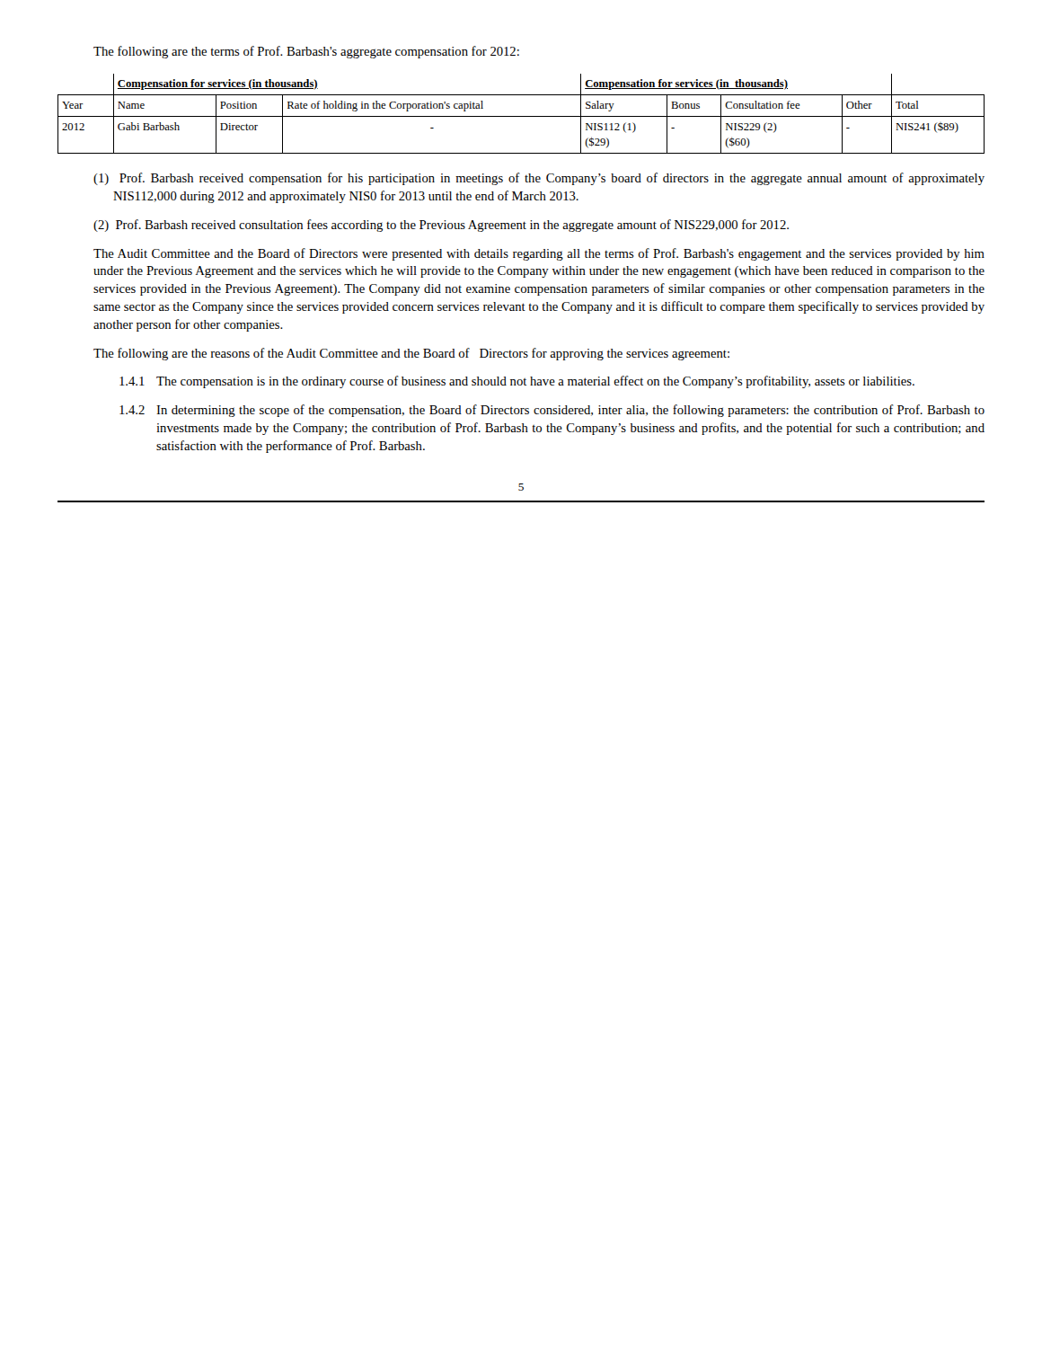The following are the terms of Prof. Barbash's aggregate compensation for 2012:
| | Compensation for services (in thousands) | Compensation for services (in thousands) | |
| Year | Name | Position | Rate of holding in the Corporation's capital | Salary | Bonus | Consultation fee | Other | Total |
| 2012 | Gabi Barbash | Director | - | NIS112 (1) ($29) | - | NIS229 (2) ($60) | - | NIS241 ($89) |
(1) Prof. Barbash received compensation for his participation in meetings of the Company’s board of directors in the aggregate annual amount of approximately NIS112,000 during 2012 and approximately NIS0 for 2013 until the end of March 2013.
(2) Prof. Barbash received consultation fees according to the Previous Agreement in the aggregate amount of NIS229,000 for 2012.
The Audit Committee and the Board of Directors were presented with details regarding all the terms of Prof. Barbash's engagement and the services provided by him under the Previous Agreement and the services which he will provide to the Company within under the new engagement (which have been reduced in comparison to the services provided in the Previous Agreement). The Company did not examine compensation parameters of similar companies or other compensation parameters in the same sector as the Company since the services provided concern services relevant to the Company and it is difficult to compare them specifically to services provided by another person for other companies.
The following are the reasons of the Audit Committee and the Board of Directors for approving the services agreement:
1.4.1
The compensation is in the ordinary course of business and should not have a material effect on the Company’s profitability, assets or liabilities.
1.4.2
In determining the scope of the compensation, the Board of Directors considered, inter alia, the following parameters: the contribution of Prof. Barbash to investments made by the Company; the contribution of Prof. Barbash to the Company’s business and profits, and the potential for such a contribution; and satisfaction with the performance of Prof. Barbash.
5